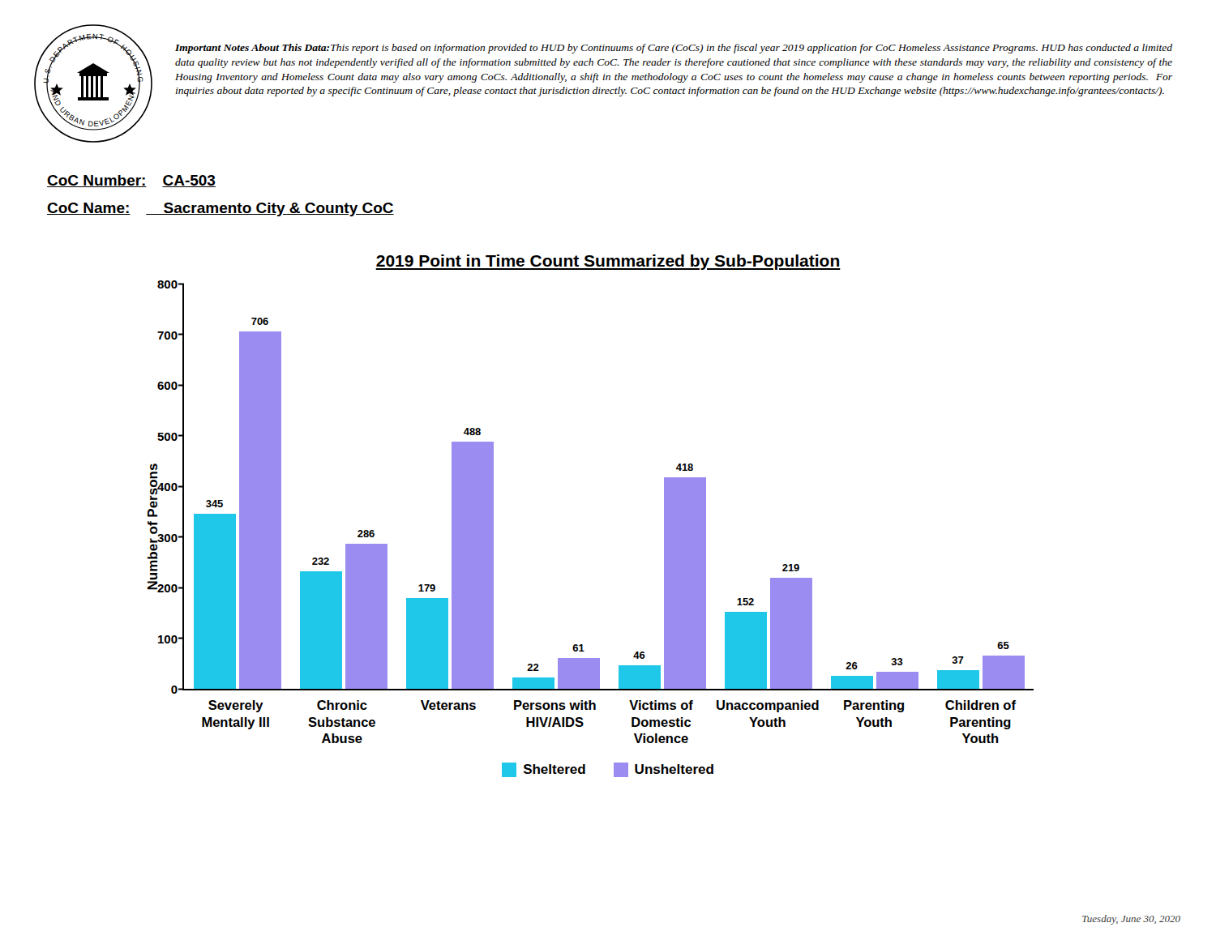U.S. DEPARTMENT OF HOUSING AND URBAN DEVELOPMENT
Important Notes About This Data: This report is based on information provided to HUD by Continuums of Care (CoCs) in the fiscal year 2019 application for CoC Homeless Assistance Programs. HUD has conducted a limited data quality review but has not independently verified all of the information submitted by each CoC. The reader is therefore cautioned that since compliance with these standards may vary, the reliability and consistency of the Housing Inventory and Homeless Count data may also vary among CoCs. Additionally, a shift in the methodology a CoC uses to count the homeless may cause a change in homeless counts between reporting periods. For inquiries about data reported by a specific Continuum of Care, please contact that jurisdiction directly. CoC contact information can be found on the HUD Exchange website (https://www.hudexchange.info/grantees/contacts/).
CoC Number: CA-503
CoC Name: __Sacramento City & County CoC
2019 Point in Time Count Summarized by Sub-Population
Number of Persons
800
700
600
500
400
300
200
100
0
345
706
232
286
179
488
22
61
46
418
152
219
26
33
37
65
Severely
Mentally Ill
Chronic
Substance
Abuse
Veterans
Persons with
HIV/AIDS
Victims of
Domestic
Violence
Unaccompanied
Youth
Parenting
Youth
Children of
Parenting
Youth
Sheltered
Unsheltered
Tuesday, June 30, 2020